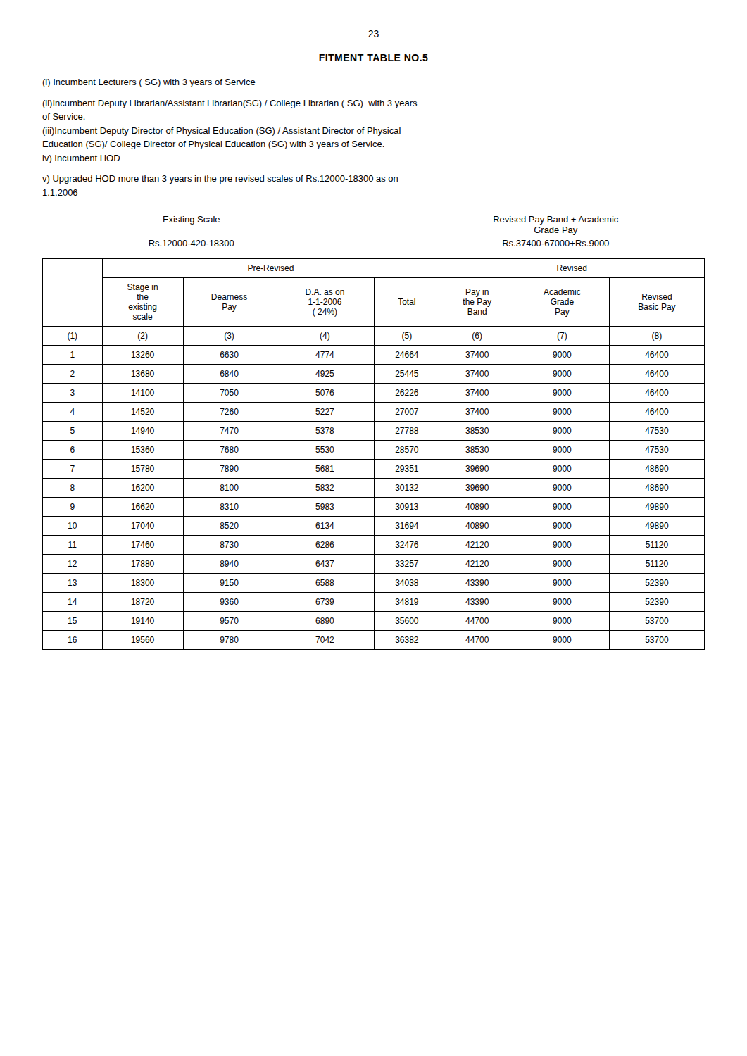23
FITMENT TABLE NO.5
(i) Incumbent Lecturers ( SG) with 3 years of Service
(ii)Incumbent Deputy Librarian/Assistant Librarian(SG) / College Librarian ( SG) with 3 years
of Service.
(iii)Incumbent Deputy Director of Physical Education (SG) / Assistant Director of Physical
Education (SG)/ College Director of Physical Education (SG) with 3 years of Service.
iv) Incumbent HOD
v) Upgraded HOD more than 3 years in the pre revised scales of Rs.12000-18300 as on
1.1.2006
Existing Scale
Revised Pay Band + Academic
Grade Pay
Rs.12000-420-18300
Rs.37400-67000+Rs.9000
| | Pre-Revised | Revised |
| --- | --- | --- |
| Stage in the existing scale | Dearness Pay | D.A. as on 1-1-2006 ( 24%) | Total | Pay in the Pay Band | Academic Grade Pay | Revised Basic Pay |
| (1) | (2) | (3) | (4) | (5) | (6) | (7) | (8) |
| 1 | 13260 | 6630 | 4774 | 24664 | 37400 | 9000 | 46400 |
| 2 | 13680 | 6840 | 4925 | 25445 | 37400 | 9000 | 46400 |
| 3 | 14100 | 7050 | 5076 | 26226 | 37400 | 9000 | 46400 |
| 4 | 14520 | 7260 | 5227 | 27007 | 37400 | 9000 | 46400 |
| 5 | 14940 | 7470 | 5378 | 27788 | 38530 | 9000 | 47530 |
| 6 | 15360 | 7680 | 5530 | 28570 | 38530 | 9000 | 47530 |
| 7 | 15780 | 7890 | 5681 | 29351 | 39690 | 9000 | 48690 |
| 8 | 16200 | 8100 | 5832 | 30132 | 39690 | 9000 | 48690 |
| 9 | 16620 | 8310 | 5983 | 30913 | 40890 | 9000 | 49890 |
| 10 | 17040 | 8520 | 6134 | 31694 | 40890 | 9000 | 49890 |
| 11 | 17460 | 8730 | 6286 | 32476 | 42120 | 9000 | 51120 |
| 12 | 17880 | 8940 | 6437 | 33257 | 42120 | 9000 | 51120 |
| 13 | 18300 | 9150 | 6588 | 34038 | 43390 | 9000 | 52390 |
| 14 | 18720 | 9360 | 6739 | 34819 | 43390 | 9000 | 52390 |
| 15 | 19140 | 9570 | 6890 | 35600 | 44700 | 9000 | 53700 |
| 16 | 19560 | 9780 | 7042 | 36382 | 44700 | 9000 | 53700 |